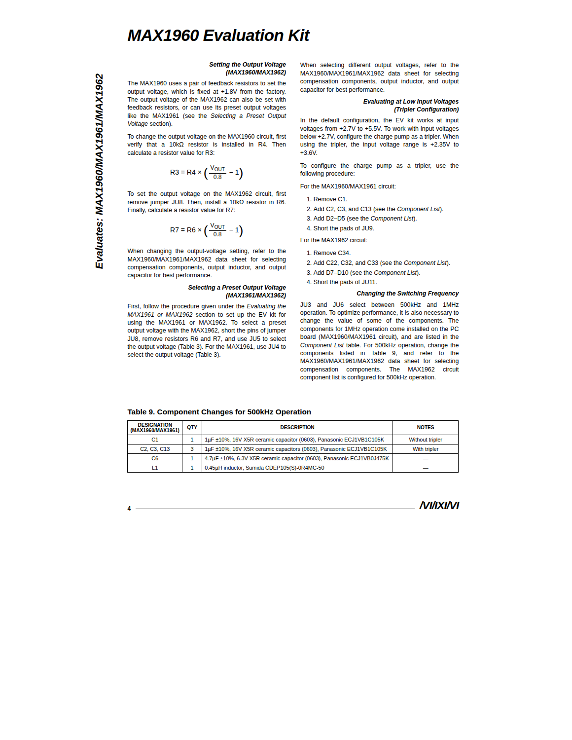Evaluates: MAX1960/MAX1961/MAX1962
MAX1960 Evaluation Kit
Setting the Output Voltage
(MAX1960/MAX1962)
The MAX1960 uses a pair of feedback resistors to set the output voltage, which is fixed at +1.8V from the factory. The output voltage of the MAX1962 can also be set with feedback resistors, or can use its preset output voltages like the MAX1961 (see the Selecting a Preset Output Voltage section).
To change the output voltage on the MAX1960 circuit, first verify that a 10kΩ resistor is installed in R4. Then calculate a resistor value for R3:
R3 = R4 × (VOUT 0.8 − 1)
To set the output voltage on the MAX1962 circuit, first remove jumper JU8. Then, install a 10kΩ resistor in R6. Finally, calculate a resistor value for R7:
R7 = R6 × (VOUT 0.8 − 1)
When changing the output-voltage setting, refer to the MAX1960/MAX1961/MAX1962 data sheet for selecting compensation components, output inductor, and output capacitor for best performance.
Selecting a Preset Output Voltage
(MAX1961/MAX1962)
First, follow the procedure given under the Evaluating the MAX1961 or MAX1962 section to set up the EV kit for using the MAX1961 or MAX1962. To select a preset output voltage with the MAX1962, short the pins of jumper JU8, remove resistors R6 and R7, and use JU5 to select the output voltage (Table 3). For the MAX1961, use JU4 to select the output voltage (Table 3).
When selecting different output voltages, refer to the MAX1960/MAX1961/MAX1962 data sheet for selecting compensation components, output inductor, and output capacitor for best performance.
Evaluating at Low Input Voltages
(Tripler Configuration)
In the default configuration, the EV kit works at input voltages from +2.7V to +5.5V. To work with input voltages below +2.7V, configure the charge pump as a tripler. When using the tripler, the input voltage range is +2.35V to +3.6V.
To configure the charge pump as a tripler, use the following procedure:
For the MAX1960/MAX1961 circuit:
Remove C1.
Add C2, C3, and C13 (see the Component List).
Add D2–D5 (see the Component List).
Short the pads of JU9.
For the MAX1962 circuit:
Remove C34.
Add C22, C32, and C33 (see the Component List).
Add D7–D10 (see the Component List).
Short the pads of JU11.
Changing the Switching Frequency
JU3 and JU6 select between 500kHz and 1MHz operation. To optimize performance, it is also necessary to change the value of some of the components. The components for 1MHz operation come installed on the PC board (MAX1960/MAX1961 circuit), and are listed in the Component List table. For 500kHz operation, change the components listed in Table 9, and refer to the MAX1960/MAX1961/MAX1962 data sheet for selecting compensation components. The MAX1962 circuit component list is configured for 500kHz operation.
Table 9. Component Changes for 500kHz Operation
| DESIGNATION (MAX1960/MAX1961) | QTY | DESCRIPTION | NOTES |
| --- | --- | --- | --- |
| C1 | 1 | 1µF ±10%, 16V X5R ceramic capacitor (0603), Panasonic ECJ1VB1C105K | Without tripler |
| C2, C3, C13 | 3 | 1µF ±10%, 16V X5R ceramic capacitors (0603), Panasonic ECJ1VB1C105K | With tripler |
| C6 | 1 | 4.7µF ±10%, 6.3V X5R ceramic capacitor (0603), Panasonic ECJ1VB0J475K | — |
| L1 | 1 | 0.45µH inductor, Sumida CDEP105(S)-0R4MC-50 | — |
4
/VI/IXI/VI